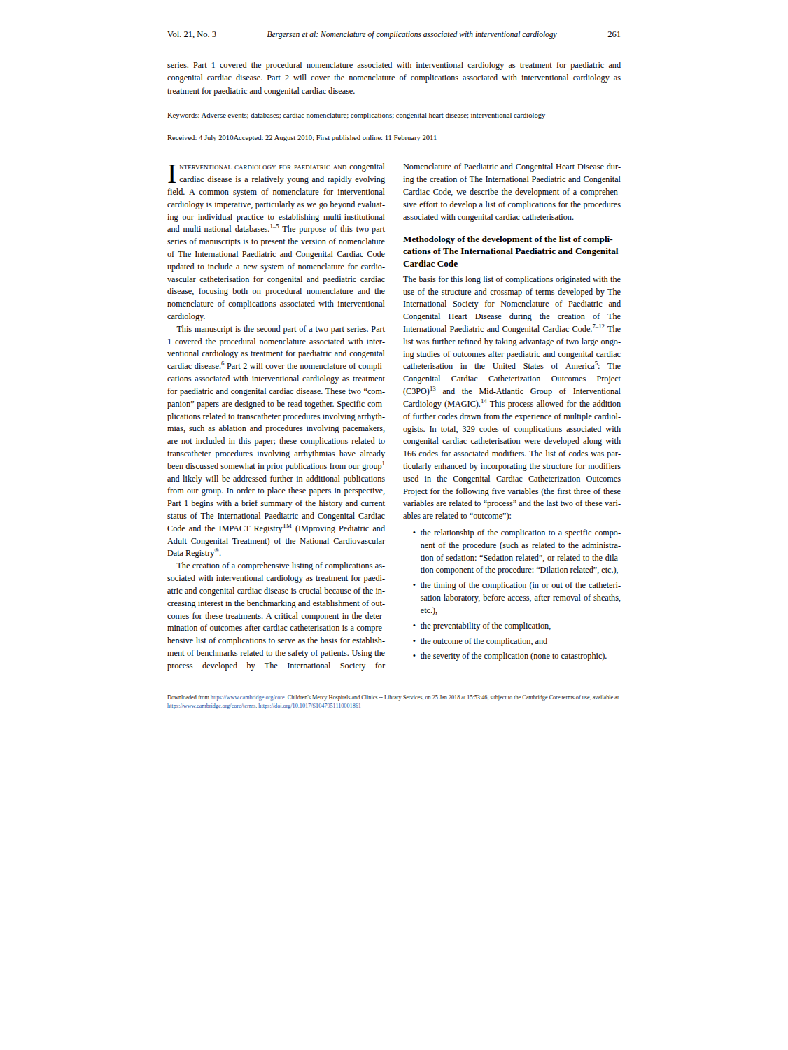Vol. 21, No. 3 Bergersen et al: Nomenclature of complications associated with interventional cardiology 261
series. Part 1 covered the procedural nomenclature associated with interventional cardiology as treatment for paediatric and congenital cardiac disease. Part 2 will cover the nomenclature of complications associated with interventional cardiology as treatment for paediatric and congenital cardiac disease.
Keywords: Adverse events; databases; cardiac nomenclature; complications; congenital heart disease; interventional cardiology
Received: 4 July 2010Accepted: 22 August 2010; First published online: 11 February 2011
Interventional cardiology for paediatric and congenital cardiac disease is a relatively young and rapidly evolving field. A common system of nomenclature for interventional cardiology is imperative, particularly as we go beyond evaluating our individual practice to establishing multi-institutional and multi-national databases.1–5 The purpose of this two-part series of manuscripts is to present the version of nomenclature of The International Paediatric and Congenital Cardiac Code updated to include a new system of nomenclature for cardiovascular catheterisation for congenital and paediatric cardiac disease, focusing both on procedural nomenclature and the nomenclature of complications associated with interventional cardiology.
This manuscript is the second part of a two-part series. Part 1 covered the procedural nomenclature associated with interventional cardiology as treatment for paediatric and congenital cardiac disease.6 Part 2 will cover the nomenclature of complications associated with interventional cardiology as treatment for paediatric and congenital cardiac disease. These two “companion” papers are designed to be read together. Specific complications related to transcatheter procedures involving arrhythmias, such as ablation and procedures involving pacemakers, are not included in this paper; these complications related to transcatheter procedures involving arrhythmias have already been discussed somewhat in prior publications from our group1 and likely will be addressed further in additional publications from our group. In order to place these papers in perspective, Part 1 begins with a brief summary of the history and current status of The International Paediatric and Congenital Cardiac Code and the IMPACT RegistryTM (IMproving Pediatric and Adult Congenital Treatment) of the National Cardiovascular Data Registry®.
The creation of a comprehensive listing of complications associated with interventional cardiology as treatment for paediatric and congenital cardiac disease is crucial because of the increasing interest in the benchmarking and establishment of outcomes for these treatments. A critical component in the determination of outcomes after cardiac catheterisation is a comprehensive list of complications to serve as the basis for establishment of benchmarks related to the safety of patients. Using the process developed by The International Society for Nomenclature of Paediatric and Congenital Heart Disease during the creation of The International Paediatric and Congenital Cardiac Code, we describe the development of a comprehensive effort to develop a list of complications for the procedures associated with congenital cardiac catheterisation.
Methodology of the development of the list of complications of The International Paediatric and Congenital Cardiac Code
The basis for this long list of complications originated with the use of the structure and crossmap of terms developed by The International Society for Nomenclature of Paediatric and Congenital Heart Disease during the creation of The International Paediatric and Congenital Cardiac Code.7–12 The list was further refined by taking advantage of two large ongoing studies of outcomes after paediatric and congenital cardiac catheterisation in the United States of America5: The Congenital Cardiac Catheterization Outcomes Project (C3PO)13 and the Mid-Atlantic Group of Interventional Cardiology (MAGIC).14 This process allowed for the addition of further codes drawn from the experience of multiple cardiologists. In total, 329 codes of complications associated with congenital cardiac catheterisation were developed along with 166 codes for associated modifiers. The list of codes was particularly enhanced by incorporating the structure for modifiers used in the Congenital Cardiac Catheterization Outcomes Project for the following five variables (the first three of these variables are related to “process” and the last two of these variables are related to “outcome”):
the relationship of the complication to a specific component of the procedure (such as related to the administration of sedation: “Sedation related”, or related to the dilation component of the procedure: “Dilation related”, etc.),
the timing of the complication (in or out of the catheterisation laboratory, before access, after removal of sheaths, etc.),
the preventability of the complication,
the outcome of the complication, and
the severity of the complication (none to catastrophic).
Downloaded from https://www.cambridge.org/core. Children's Mercy Hospitals and Clinics -- Library Services, on 25 Jan 2018 at 15:53:46, subject to the Cambridge Core terms of use, available at
https://www.cambridge.org/core/terms. https://doi.org/10.1017/S1047951110001861